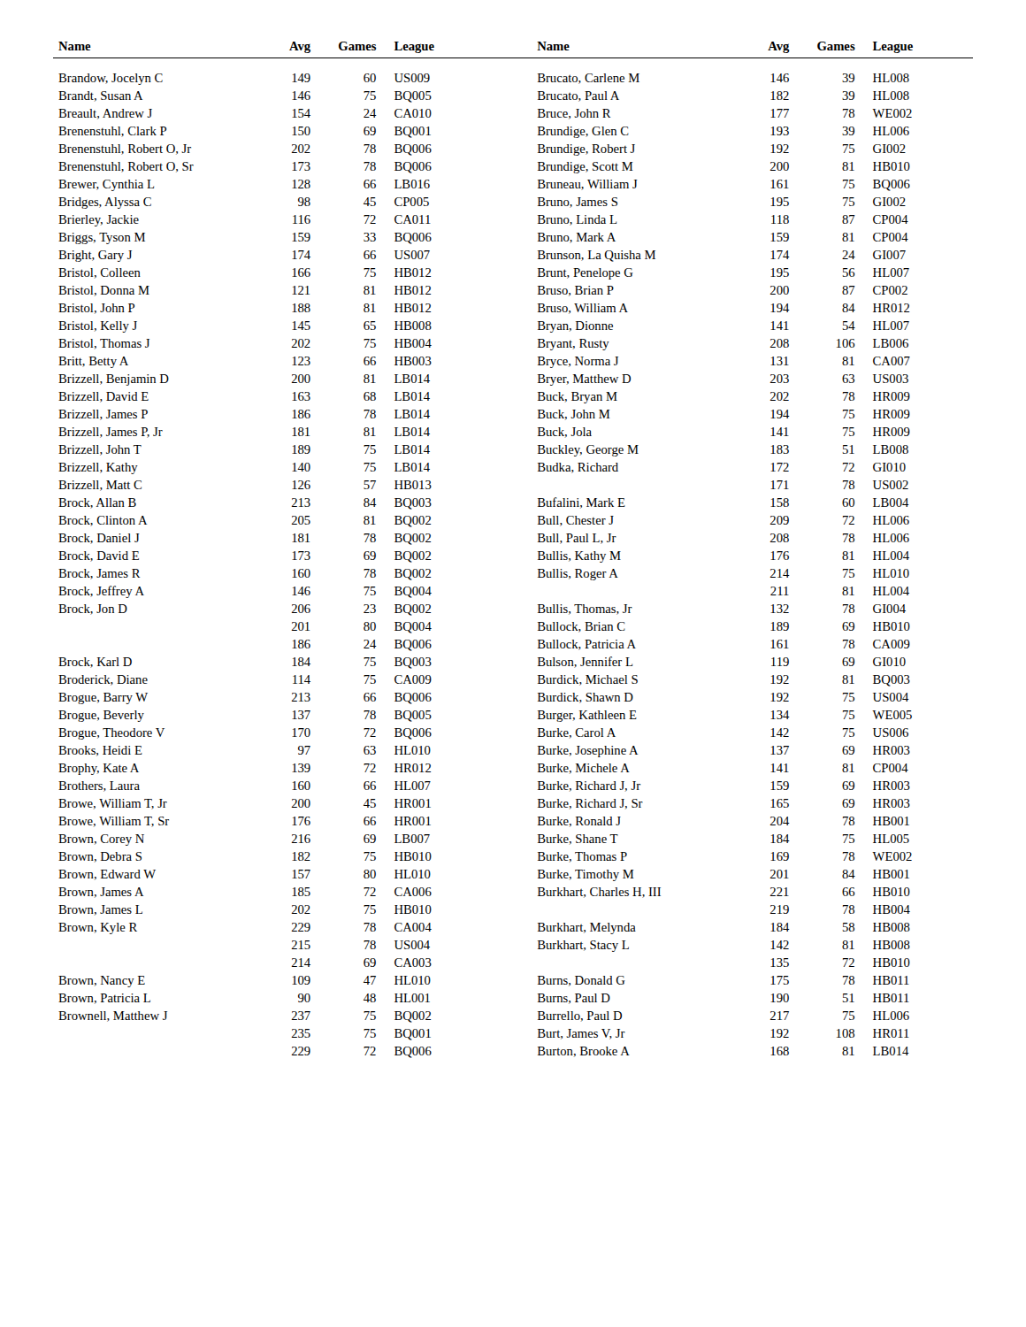| Name | Avg | Games | League | | Name | Avg | Games | League |
| --- | --- | --- | --- | --- | --- | --- | --- | --- |
| Brandow, Jocelyn C | 149 | 60 | US009 | | Brucato, Carlene M | 146 | 39 | HL008 |
| Brandt, Susan A | 146 | 75 | BQ005 | | Brucato, Paul A | 182 | 39 | HL008 |
| Breault, Andrew J | 154 | 24 | CA010 | | Bruce, John R | 177 | 78 | WE002 |
| Brenenstuhl, Clark P | 150 | 69 | BQ001 | | Brundige, Glen C | 193 | 39 | HL006 |
| Brenenstuhl, Robert O, Jr | 202 | 78 | BQ006 | | Brundige, Robert J | 192 | 75 | GI002 |
| Brenenstuhl, Robert O, Sr | 173 | 78 | BQ006 | | Brundige, Scott M | 200 | 81 | HB010 |
| Brewer, Cynthia L | 128 | 66 | LB016 | | Bruneau, William J | 161 | 75 | BQ006 |
| Bridges, Alyssa C | 98 | 45 | CP005 | | Bruno, James S | 195 | 75 | GI002 |
| Brierley, Jackie | 116 | 72 | CA011 | | Bruno, Linda L | 118 | 87 | CP004 |
| Briggs, Tyson M | 159 | 33 | BQ006 | | Bruno, Mark A | 159 | 81 | CP004 |
| Bright, Gary J | 174 | 66 | US007 | | Brunson, La Quisha M | 174 | 24 | GI007 |
| Bristol, Colleen | 166 | 75 | HB012 | | Brunt, Penelope G | 195 | 56 | HL007 |
| Bristol, Donna M | 121 | 81 | HB012 | | Bruso, Brian P | 200 | 87 | CP002 |
| Bristol, John P | 188 | 81 | HB012 | | Bruso, William A | 194 | 84 | HR012 |
| Bristol, Kelly J | 145 | 65 | HB008 | | Bryan, Dionne | 141 | 54 | HL007 |
| Bristol, Thomas J | 202 | 75 | HB004 | | Bryant, Rusty | 208 | 106 | LB006 |
| Britt, Betty A | 123 | 66 | HB003 | | Bryce, Norma J | 131 | 81 | CA007 |
| Brizzell, Benjamin D | 200 | 81 | LB014 | | Bryer, Matthew D | 203 | 63 | US003 |
| Brizzell, David E | 163 | 68 | LB014 | | Buck, Bryan M | 202 | 78 | HR009 |
| Brizzell, James P | 186 | 78 | LB014 | | Buck, John M | 194 | 75 | HR009 |
| Brizzell, James P, Jr | 181 | 81 | LB014 | | Buck, Jola | 141 | 75 | HR009 |
| Brizzell, John T | 189 | 75 | LB014 | | Buckley, George M | 183 | 51 | LB008 |
| Brizzell, Kathy | 140 | 75 | LB014 | | Budka, Richard | 172 | 72 | GI010 |
| Brizzell, Matt C | 126 | 57 | HB013 | | | 171 | 78 | US002 |
| Brock, Allan B | 213 | 84 | BQ003 | | Bufalini, Mark E | 158 | 60 | LB004 |
| Brock, Clinton A | 205 | 81 | BQ002 | | Bull, Chester J | 209 | 72 | HL006 |
| Brock, Daniel J | 181 | 78 | BQ002 | | Bull, Paul L, Jr | 208 | 78 | HL006 |
| Brock, David E | 173 | 69 | BQ002 | | Bullis, Kathy M | 176 | 81 | HL004 |
| Brock, James R | 160 | 78 | BQ002 | | Bullis, Roger A | 214 | 75 | HL010 |
| Brock, Jeffrey A | 146 | 75 | BQ004 | | | 211 | 81 | HL004 |
| Brock, Jon D | 206 | 23 | BQ002 | | Bullis, Thomas, Jr | 132 | 78 | GI004 |
| | 201 | 80 | BQ004 | | Bullock, Brian C | 189 | 69 | HB010 |
| | 186 | 24 | BQ006 | | Bullock, Patricia A | 161 | 78 | CA009 |
| Brock, Karl D | 184 | 75 | BQ003 | | Bulson, Jennifer L | 119 | 69 | GI010 |
| Broderick, Diane | 114 | 75 | CA009 | | Burdick, Michael S | 192 | 81 | BQ003 |
| Brogue, Barry W | 213 | 66 | BQ006 | | Burdick, Shawn D | 192 | 75 | US004 |
| Brogue, Beverly | 137 | 78 | BQ005 | | Burger, Kathleen E | 134 | 75 | WE005 |
| Brogue, Theodore V | 170 | 72 | BQ006 | | Burke, Carol A | 142 | 75 | US006 |
| Brooks, Heidi E | 97 | 63 | HL010 | | Burke, Josephine A | 137 | 69 | HR003 |
| Brophy, Kate A | 139 | 72 | HR012 | | Burke, Michele A | 141 | 81 | CP004 |
| Brothers, Laura | 160 | 66 | HL007 | | Burke, Richard J, Jr | 159 | 69 | HR003 |
| Browe, William T, Jr | 200 | 45 | HR001 | | Burke, Richard J, Sr | 165 | 69 | HR003 |
| Browe, William T, Sr | 176 | 66 | HR001 | | Burke, Ronald J | 204 | 78 | HB001 |
| Brown, Corey N | 216 | 69 | LB007 | | Burke, Shane T | 184 | 75 | HL005 |
| Brown, Debra S | 182 | 75 | HB010 | | Burke, Thomas P | 169 | 78 | WE002 |
| Brown, Edward W | 157 | 80 | HL010 | | Burke, Timothy M | 201 | 84 | HB001 |
| Brown, James A | 185 | 72 | CA006 | | Burkhart, Charles H, III | 221 | 66 | HB010 |
| Brown, James L | 202 | 75 | HB010 | | | 219 | 78 | HB004 |
| Brown, Kyle R | 229 | 78 | CA004 | | Burkhart, Melynda | 184 | 58 | HB008 |
| | 215 | 78 | US004 | | Burkhart, Stacy L | 142 | 81 | HB008 |
| | 214 | 69 | CA003 | | | 135 | 72 | HB010 |
| Brown, Nancy E | 109 | 47 | HL010 | | Burns, Donald G | 175 | 78 | HB011 |
| Brown, Patricia L | 90 | 48 | HL001 | | Burns, Paul D | 190 | 51 | HB011 |
| Brownell, Matthew J | 237 | 75 | BQ002 | | Burrello, Paul D | 217 | 75 | HL006 |
| | 235 | 75 | BQ001 | | Burt, James V, Jr | 192 | 108 | HR011 |
| | 229 | 72 | BQ006 | | Burton, Brooke A | 168 | 81 | LB014 |